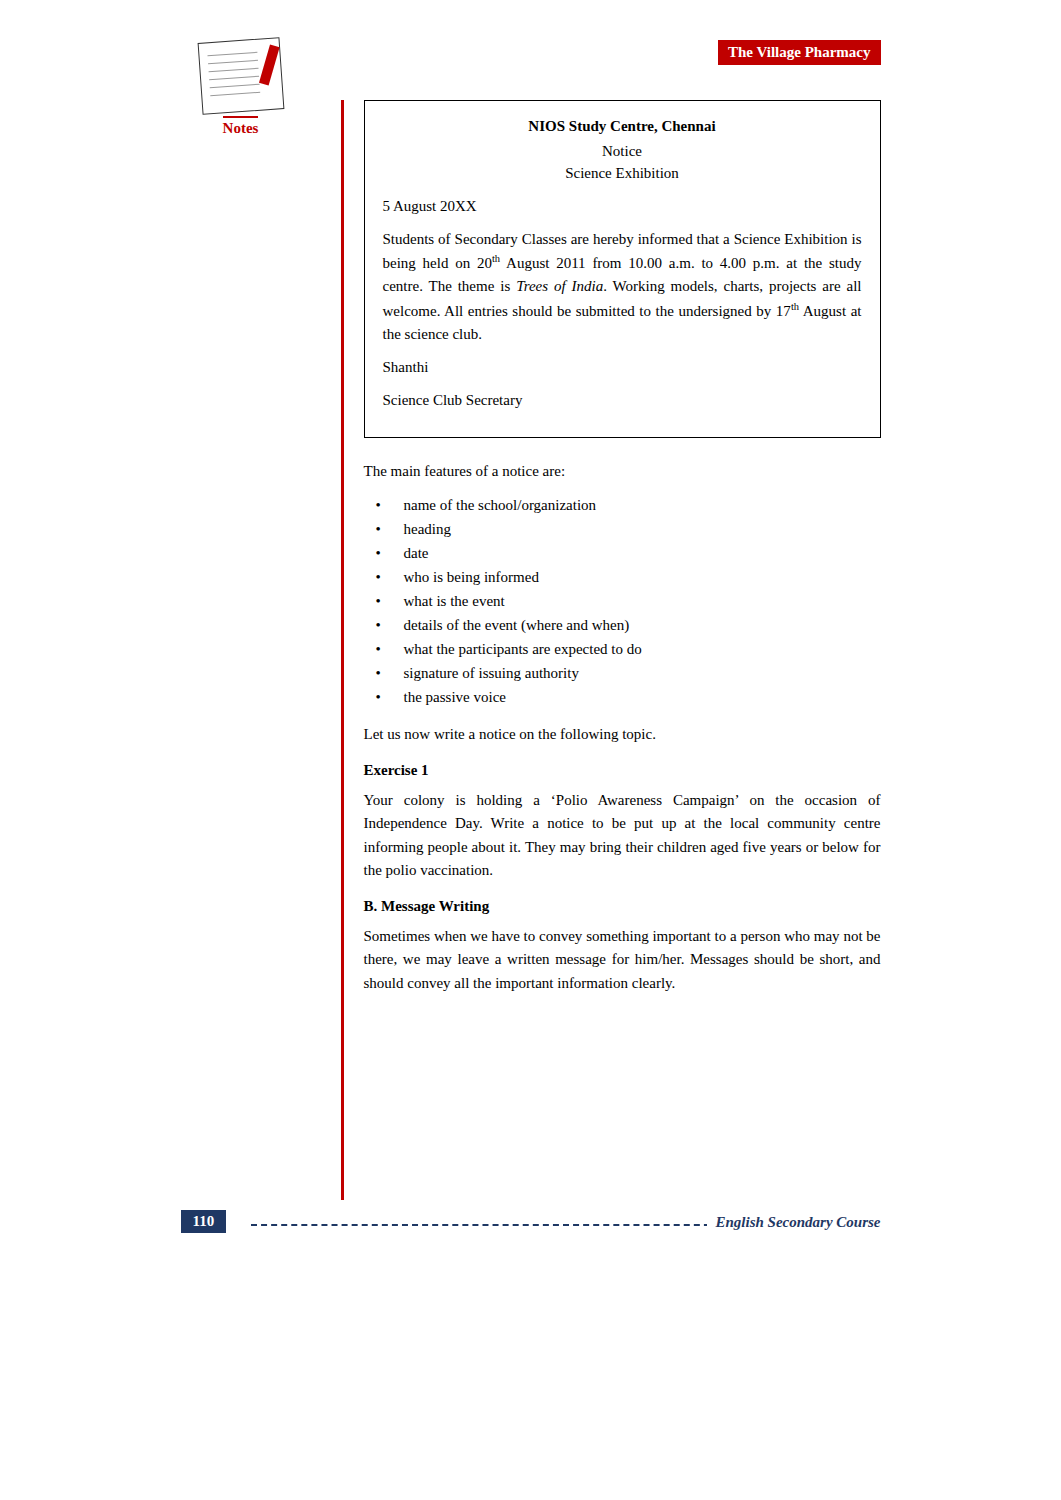The Village Pharmacy
Notes
NIOS Study Centre, Chennai
Notice
Science Exhibition
5 August 20XX
Students of Secondary Classes are hereby informed that a Science Exhibition is being held on 20th August 2011 from 10.00 a.m. to 4.00 p.m. at the study centre. The theme is Trees of India. Working models, charts, projects are all welcome. All entries should be submitted to the undersigned by 17th August at the science club.
Shanthi
Science Club Secretary
The main features of a notice are:
name of the school/organization
heading
date
who is being informed
what is the event
details of the event (where and when)
what the participants are expected to do
signature of issuing authority
the passive voice
Let us now write a notice on the following topic.
Exercise 1
Your colony is holding a ‘Polio Awareness Campaign’ on the occasion of Independence Day. Write a notice to be put up at the local community centre informing people about it. They may bring their children aged five years or below for the polio vaccination.
B. Message Writing
Sometimes when we have to convey something important to a person who may not be there, we may leave a written message for him/her. Messages should be short, and should convey all the important information clearly.
110
English Secondary Course